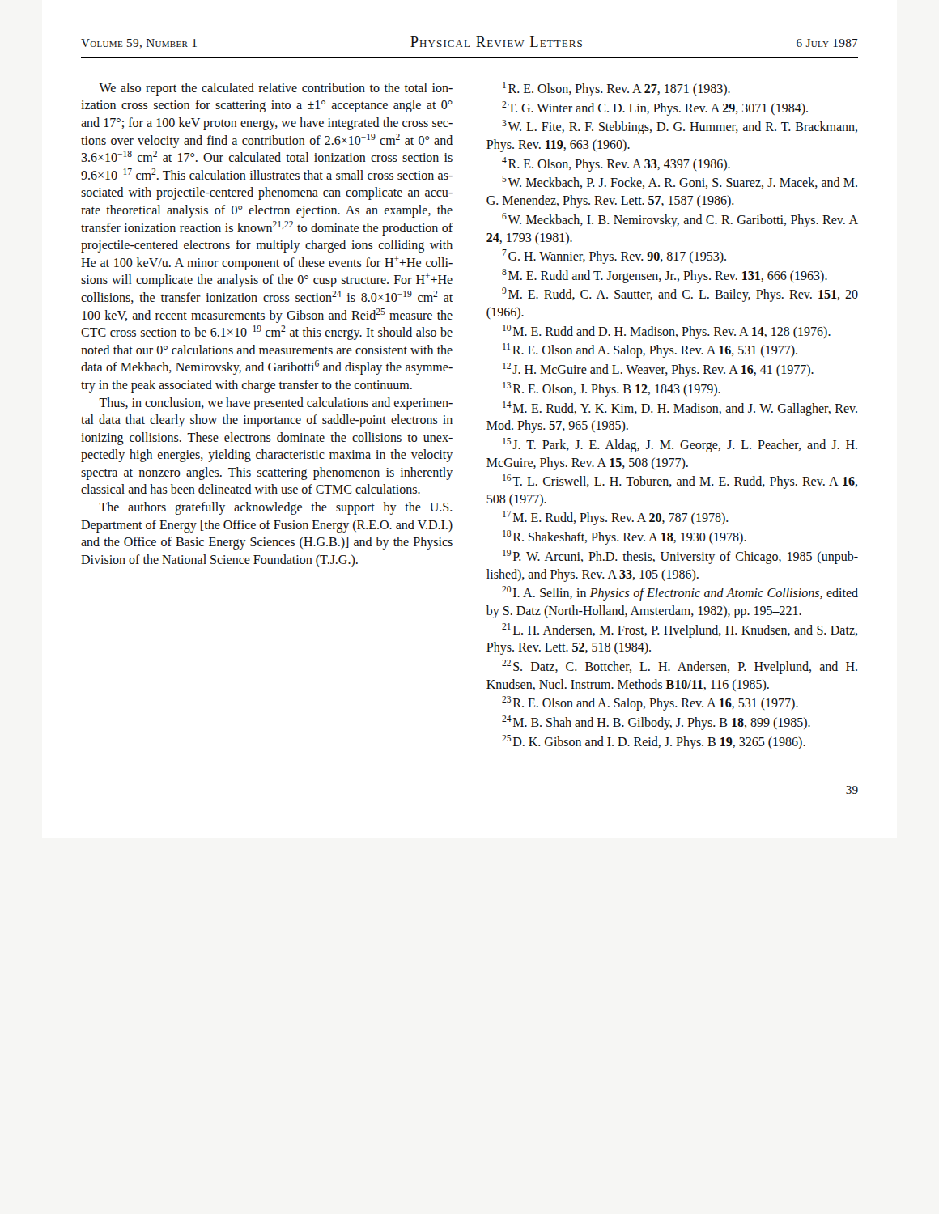Volume 59, Number 1
Physical Review Letters
6 July 1987
We also report the calculated relative contribution to the total ionization cross section for scattering into a ±1° acceptance angle at 0° and 17°; for a 100 keV proton energy, we have integrated the cross sections over velocity and find a contribution of 2.6×10−19 cm2 at 0° and 3.6×10−18 cm2 at 17°. Our calculated total ionization cross section is 9.6×10−17 cm2. This calculation illustrates that a small cross section associated with projectile-centered phenomena can complicate an accurate theoretical analysis of 0° electron ejection. As an example, the transfer ionization reaction is known21,22 to dominate the production of projectile-centered electrons for multiply charged ions colliding with He at 100 keV/u. A minor component of these events for H++He collisions will complicate the analysis of the 0° cusp structure. For H++He collisions, the transfer ionization cross section24 is 8.0×10−19 cm2 at 100 keV, and recent measurements by Gibson and Reid25 measure the CTC cross section to be 6.1×10−19 cm2 at this energy. It should also be noted that our 0° calculations and measurements are consistent with the data of Mekbach, Nemirovsky, and Garibotti6 and display the asymmetry in the peak associated with charge transfer to the continuum.
Thus, in conclusion, we have presented calculations and experimental data that clearly show the importance of saddle-point electrons in ionizing collisions. These electrons dominate the collisions to unexpectedly high energies, yielding characteristic maxima in the velocity spectra at nonzero angles. This scattering phenomenon is inherently classical and has been delineated with use of CTMC calculations.
The authors gratefully acknowledge the support by the U.S. Department of Energy [the Office of Fusion Energy (R.E.O. and V.D.I.) and the Office of Basic Energy Sciences (H.G.B.)] and by the Physics Division of the National Science Foundation (T.J.G.).
R. E. Olson, Phys. Rev. A 27, 1871 (1983).
T. G. Winter and C. D. Lin, Phys. Rev. A 29, 3071 (1984).
W. L. Fite, R. F. Stebbings, D. G. Hummer, and R. T. Brackmann, Phys. Rev. 119, 663 (1960).
R. E. Olson, Phys. Rev. A 33, 4397 (1986).
W. Meckbach, P. J. Focke, A. R. Goni, S. Suarez, J. Macek, and M. G. Menendez, Phys. Rev. Lett. 57, 1587 (1986).
W. Meckbach, I. B. Nemirovsky, and C. R. Garibotti, Phys. Rev. A 24, 1793 (1981).
G. H. Wannier, Phys. Rev. 90, 817 (1953).
M. E. Rudd and T. Jorgensen, Jr., Phys. Rev. 131, 666 (1963).
M. E. Rudd, C. A. Sautter, and C. L. Bailey, Phys. Rev. 151, 20 (1966).
M. E. Rudd and D. H. Madison, Phys. Rev. A 14, 128 (1976).
R. E. Olson and A. Salop, Phys. Rev. A 16, 531 (1977).
J. H. McGuire and L. Weaver, Phys. Rev. A 16, 41 (1977).
R. E. Olson, J. Phys. B 12, 1843 (1979).
M. E. Rudd, Y. K. Kim, D. H. Madison, and J. W. Gallagher, Rev. Mod. Phys. 57, 965 (1985).
J. T. Park, J. E. Aldag, J. M. George, J. L. Peacher, and J. H. McGuire, Phys. Rev. A 15, 508 (1977).
T. L. Criswell, L. H. Toburen, and M. E. Rudd, Phys. Rev. A 16, 508 (1977).
M. E. Rudd, Phys. Rev. A 20, 787 (1978).
R. Shakeshaft, Phys. Rev. A 18, 1930 (1978).
P. W. Arcuni, Ph.D. thesis, University of Chicago, 1985 (unpublished), and Phys. Rev. A 33, 105 (1986).
I. A. Sellin, in Physics of Electronic and Atomic Collisions, edited by S. Datz (North-Holland, Amsterdam, 1982), pp. 195–221.
L. H. Andersen, M. Frost, P. Hvelplund, H. Knudsen, and S. Datz, Phys. Rev. Lett. 52, 518 (1984).
S. Datz, C. Bottcher, L. H. Andersen, P. Hvelplund, and H. Knudsen, Nucl. Instrum. Methods B10/11, 116 (1985).
R. E. Olson and A. Salop, Phys. Rev. A 16, 531 (1977).
M. B. Shah and H. B. Gilbody, J. Phys. B 18, 899 (1985).
D. K. Gibson and I. D. Reid, J. Phys. B 19, 3265 (1986).
39